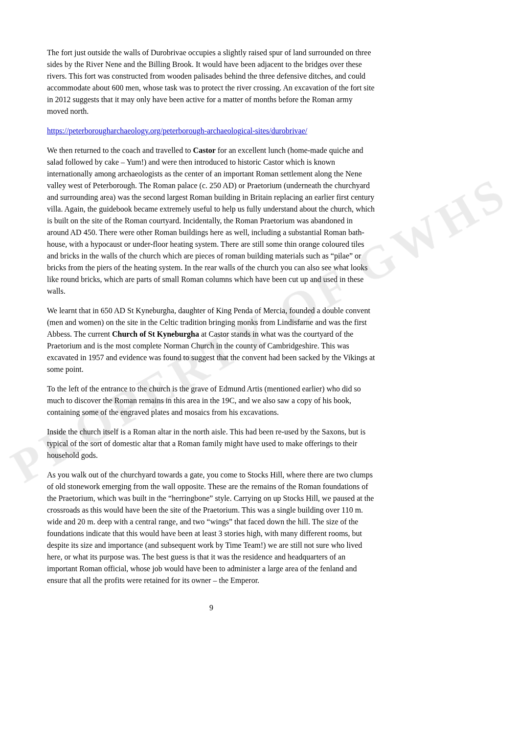PROPERTY OF GWHS
The fort just outside the walls of Durobrivae occupies a slightly raised spur of land surrounded on three sides by the River Nene and the Billing Brook. It would have been adjacent to the bridges over these rivers. This fort was constructed from wooden palisades behind the three defensive ditches, and could accommodate about 600 men, whose task was to protect the river crossing. An excavation of the fort site in 2012 suggests that it may only have been active for a matter of months before the Roman army moved north.
https://peterborougharchaeology.org/peterborough-archaeological-sites/durobrivae/
We then returned to the coach and travelled to Castor for an excellent lunch (home-made quiche and salad followed by cake – Yum!) and were then introduced to historic Castor which is known internationally among archaeologists as the center of an important Roman settlement along the Nene valley west of Peterborough. The Roman palace (c. 250 AD) or Praetorium (underneath the churchyard and surrounding area) was the second largest Roman building in Britain replacing an earlier first century villa. Again, the guidebook became extremely useful to help us fully understand about the church, which is built on the site of the Roman courtyard. Incidentally, the Roman Praetorium was abandoned in around AD 450. There were other Roman buildings here as well, including a substantial Roman bath-house, with a hypocaust or under-floor heating system. There are still some thin orange coloured tiles and bricks in the walls of the church which are pieces of roman building materials such as “pilae” or bricks from the piers of the heating system. In the rear walls of the church you can also see what looks like round bricks, which are parts of small Roman columns which have been cut up and used in these walls.
We learnt that in 650 AD St Kyneburgha, daughter of King Penda of Mercia, founded a double convent (men and women) on the site in the Celtic tradition bringing monks from Lindisfarne and was the first Abbess. The current Church of St Kyneburgha at Castor stands in what was the courtyard of the Praetorium and is the most complete Norman Church in the county of Cambridgeshire. This was excavated in 1957 and evidence was found to suggest that the convent had been sacked by the Vikings at some point.
To the left of the entrance to the church is the grave of Edmund Artis (mentioned earlier) who did so much to discover the Roman remains in this area in the 19C, and we also saw a copy of his book, containing some of the engraved plates and mosaics from his excavations.
Inside the church itself is a Roman altar in the north aisle. This had been re-used by the Saxons, but is typical of the sort of domestic altar that a Roman family might have used to make offerings to their household gods.
As you walk out of the churchyard towards a gate, you come to Stocks Hill, where there are two clumps of old stonework emerging from the wall opposite. These are the remains of the Roman foundations of the Praetorium, which was built in the “herringbone” style. Carrying on up Stocks Hill, we paused at the crossroads as this would have been the site of the Praetorium. This was a single building over 110 m. wide and 20 m. deep with a central range, and two “wings” that faced down the hill. The size of the foundations indicate that this would have been at least 3 stories high, with many different rooms, but despite its size and importance (and subsequent work by Time Team!) we are still not sure who lived here, or what its purpose was. The best guess is that it was the residence and headquarters of an important Roman official, whose job would have been to administer a large area of the fenland and ensure that all the profits were retained for its owner – the Emperor.
9